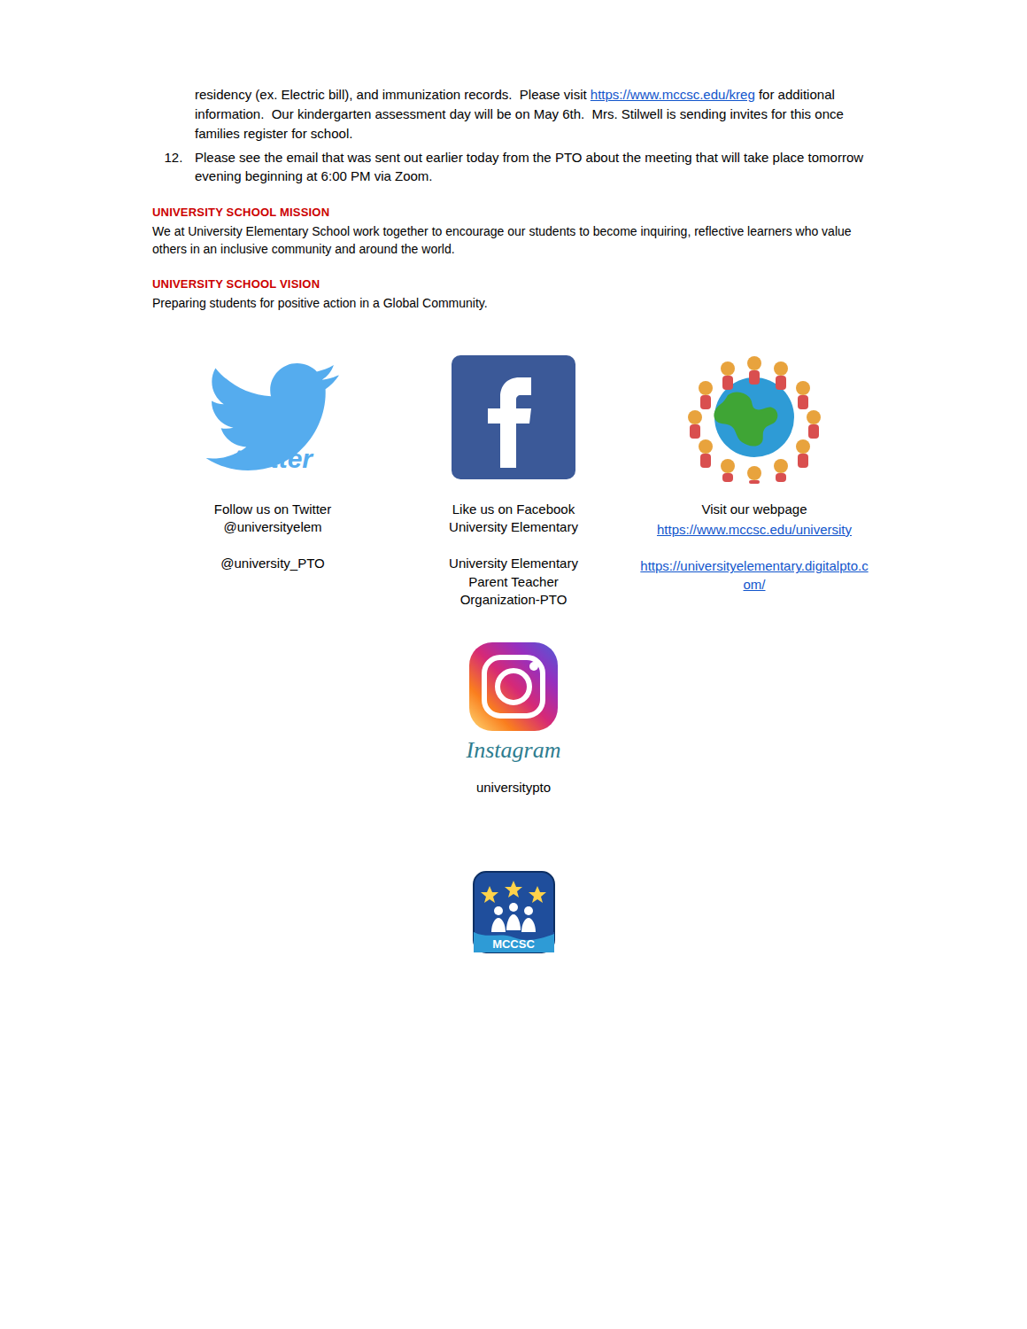residency (ex. Electric bill), and immunization records. Please visit https://www.mccsc.edu/kreg for additional information. Our kindergarten assessment day will be on May 6th. Mrs. Stilwell is sending invites for this once families register for school.
12. Please see the email that was sent out earlier today from the PTO about the meeting that will take place tomorrow evening beginning at 6:00 PM via Zoom.
UNIVERSITY SCHOOL MISSION
We at University Elementary School work together to encourage our students to become inquiring, reflective learners who value others in an inclusive community and around the world.
UNIVERSITY SCHOOL VISION
Preparing students for positive action in a Global Community.
| twitter Follow us on Twitter @universityelem @university_PTO | Like us on Facebook University Elementary University Elementary Parent Teacher Organization-PTO | Visit our webpage https://www.mccsc.edu/university https://universityelementary.digitalpto.com/ |
Instagram
universitypto
MCCSC